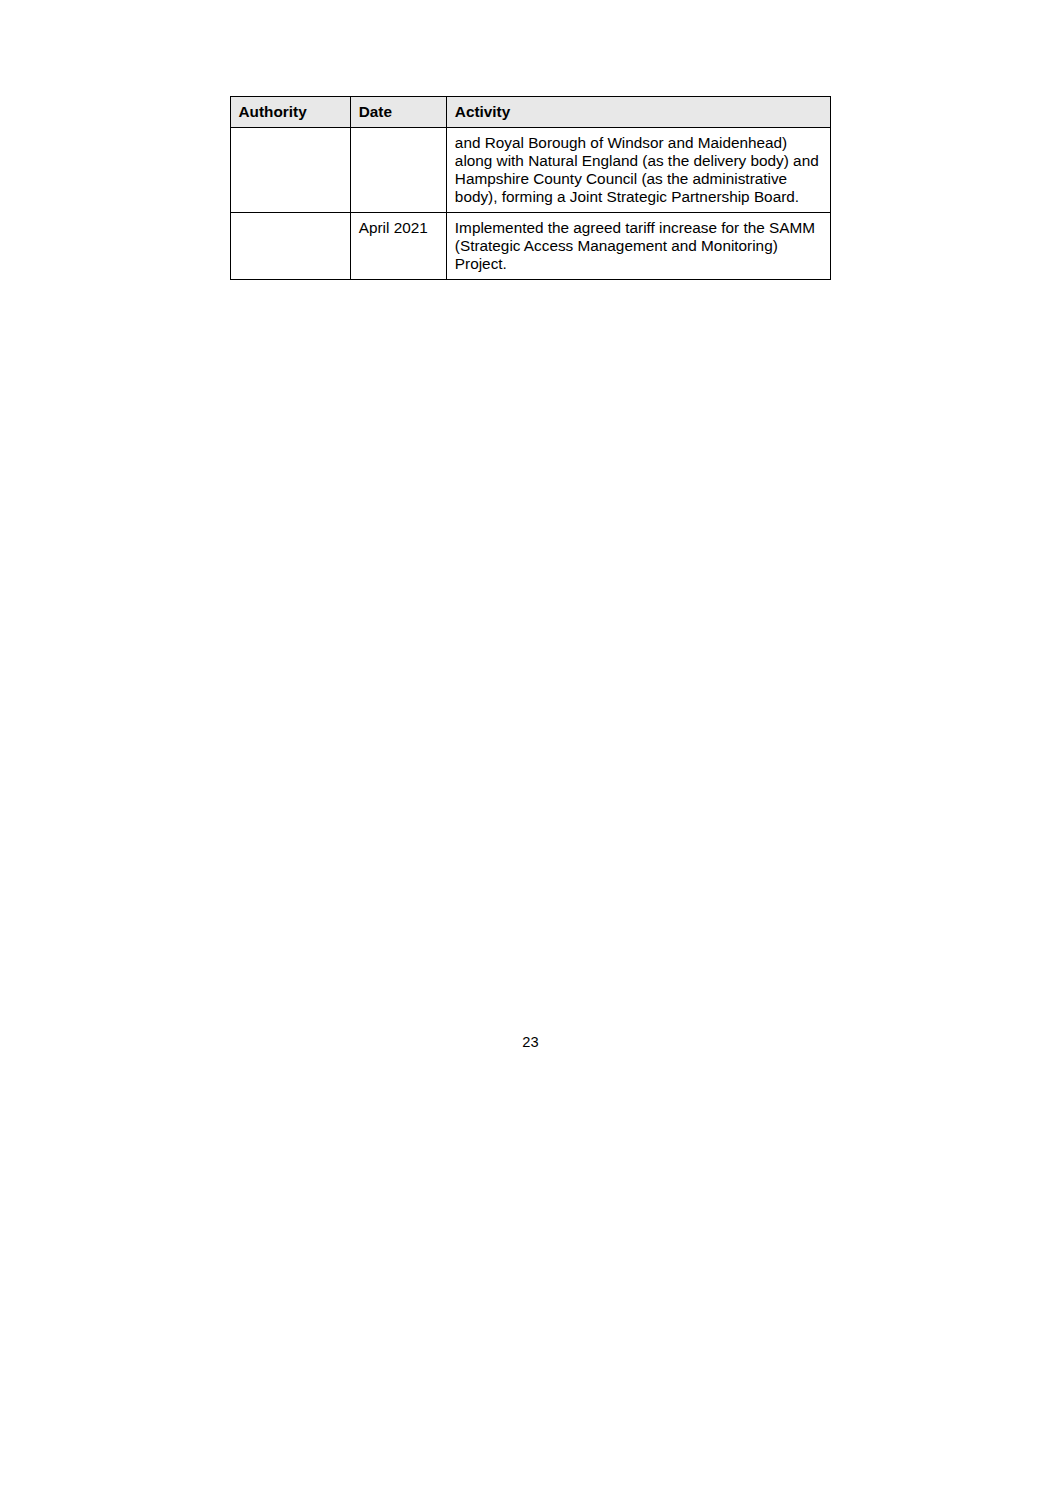| Authority | Date | Activity |
| --- | --- | --- |
| | | and Royal Borough of Windsor and Maidenhead) along with Natural England (as the delivery body) and Hampshire County Council (as the administrative body), forming a Joint Strategic Partnership Board. |
| | April 2021 | Implemented the agreed tariff increase for the SAMM (Strategic Access Management and Monitoring) Project. |
23